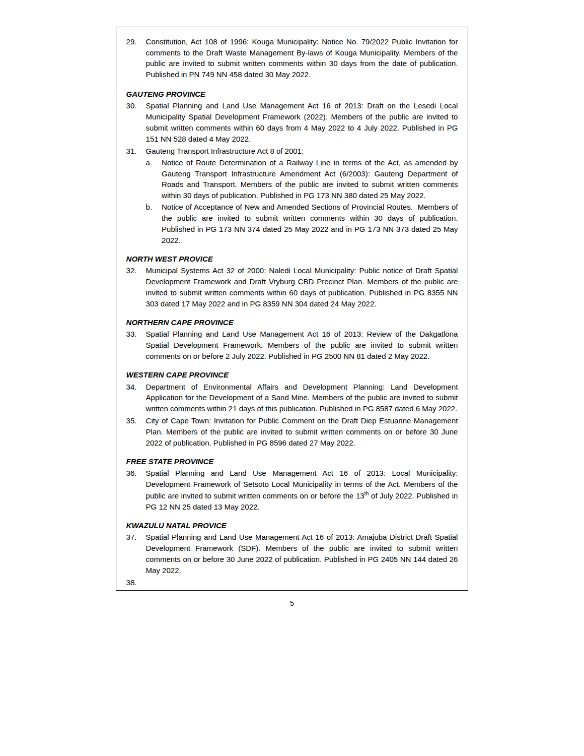Constitution, Act 108 of 1996: Kouga Municipality: Notice No. 79/2022 Public Invitation for comments to the Draft Waste Management By-laws of Kouga Municipality. Members of the public are invited to submit written comments within 30 days from the date of publication. Published in PN 749 NN 458 dated 30 May 2022.
Gauteng Province
Spatial Planning and Land Use Management Act 16 of 2013: Draft on the Lesedi Local Municipality Spatial Development Framework (2022). Members of the public are invited to submit written comments within 60 days from 4 May 2022 to 4 July 2022. Published in PG 151 NN 528 dated 4 May 2022.
Gauteng Transport Infrastructure Act 8 of 2001:
Notice of Route Determination of a Railway Line in terms of the Act, as amended by Gauteng Transport Infrastructure Amendment Act (6/2003): Gauteng Department of Roads and Transport. Members of the public are invited to submit written comments within 30 days of publication. Published in PG 173 NN 380 dated 25 May 2022.
Notice of Acceptance of New and Amended Sections of Provincial Routes. Members of the public are invited to submit written comments within 30 days of publication. Published in PG 173 NN 374 dated 25 May 2022 and in PG 173 NN 373 dated 25 May 2022.
North West Provice
Municipal Systems Act 32 of 2000: Naledi Local Municipality: Public notice of Draft Spatial Development Framework and Draft Vryburg CBD Precinct Plan. Members of the public are invited to submit written comments within 60 days of publication. Published in PG 8355 NN 303 dated 17 May 2022 and in PG 8359 NN 304 dated 24 May 2022.
Northern Cape Province
Spatial Planning and Land Use Management Act 16 of 2013: Review of the Dakgatlona Spatial Development Framework. Members of the public are invited to submit written comments on or before 2 July 2022. Published in PG 2500 NN 81 dated 2 May 2022.
Western Cape Province
Department of Environmental Affairs and Development Planning: Land Development Application for the Development of a Sand Mine. Members of the public are invited to submit written comments within 21 days of this publication. Published in PG 8587 dated 6 May 2022.
City of Cape Town: Invitation for Public Comment on the Draft Diep Estuarine Management Plan. Members of the public are invited to submit written comments on or before 30 June 2022 of publication. Published in PG 8596 dated 27 May 2022.
Free State Province
Spatial Planning and Land Use Management Act 16 of 2013: Local Municipality: Development Framework of Setsoto Local Municipality in terms of the Act. Members of the public are invited to submit written comments on or before the 13th of July 2022. Published in PG 12 NN 25 dated 13 May 2022.
Kwazulu Natal Provice
Spatial Planning and Land Use Management Act 16 of 2013: Amajuba District Draft Spatial Development Framework (SDF). Members of the public are invited to submit written comments on or before 30 June 2022 of publication. Published in PG 2405 NN 144 dated 26 May 2022.
5